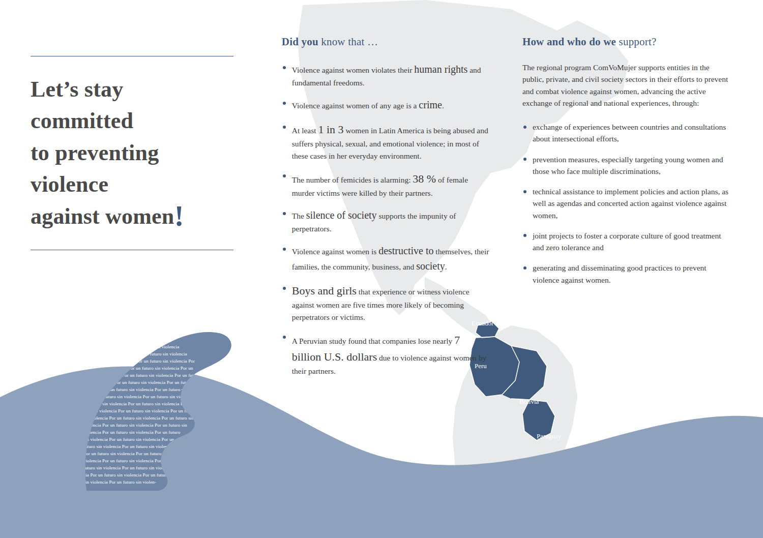Ecuador Peru Bolivia Paraguay
Let’s stay
committed
to preventing
violence
against women!
Did you know that …
Violence against women violates their human rights and fundamental freedoms.
Violence against women of any age is a crime.
At least 1 in 3 women in Latin America is being abused and suffers physical, sexual, and emotional violence; in most of these cases in her everyday environment.
The number of femicides is alarming: 38 % of female murder victims were killed by their partners.
The silence of society supports the impunity of perpetrators.
Violence against women is destructive to themselves, their families, the community, business, and society.
Boys and girls that experience or witness violence against women are five times more likely of becoming perpetrators or victims.
A Peruvian study found that companies lose nearly 7 billion U.S. dollars due to violence against women by their partners.
How and who do we support?
The regional program ComVoMujer supports entities in the public, private, and civil society sectors in their efforts to prevent and combat violence against women, advancing the active exchange of regional and national experiences, through:
exchange of experiences between countries and consultations about intersectional efforts,
prevention measures, especially targeting young women and those who face multiple discriminations,
technical assistance to implement policies and action plans, as well as agendas and concerted action against violence against women,
joint projects to foster a corporate culture of good treatment and zero tolerance and
generating and disseminating good practices to prevent violence against women.
Por un futuro sin violencia Por un futuro sin violencia Por un futuro sin violencia Por un futuro sin violencia Por un futuro sin violencia Por un futuro sin violencia Por un futuro sin violencia Por un futuro sin violencia Por un futuro sin violencia Por un futuro sin violencia Por un futuro sin violencia Por un futuro sin violencia Por un futuro sin violencia Por un futu- ro sin violencia Por un futuro sin violencia Por un futuro sin violencia Por un futuro sin violencia Por un futuro sin violen- cia Por un futuro sin violencia Por un futuro sin violencia Por un futuro sin violencia Por un futuro sin violencia Por un fu- turo sin violencia Por un futuro sin violencia Por un futuro sin violencia Por un futuro sin violencia Por un futuro sin violencia Por un futuro sin violencia Por un futuro sin violencia Por un futuro sin violencia Por un futuro sin violencia Por un futuro sin violencia Por un futuro sin violencia Por un futuro sin violencia Por un futuro sin violencia Por un futuro sin violencia Por un futuro sin violencia Por un futuro sin violencia Por un futuro sin violen- cia Por un futuro sin violencia Por un futuro sin violencia Por un futuro sin violen-